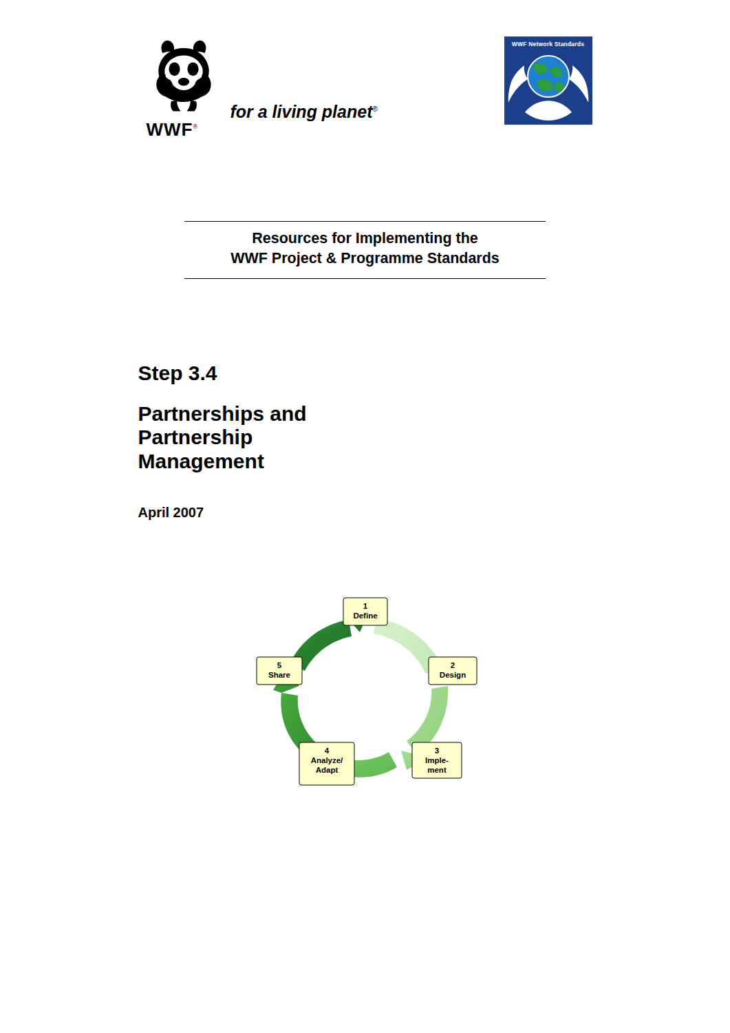WWF®
for a living planet®
WWF Network Standards
Resources for Implementing the
WWF Project & Programme Standards
Step 3.4
Partnerships and Partnership Management
April 2007
1 Define 2 Design 3 Imple- ment 4 Analyze/ Adapt 5 Share